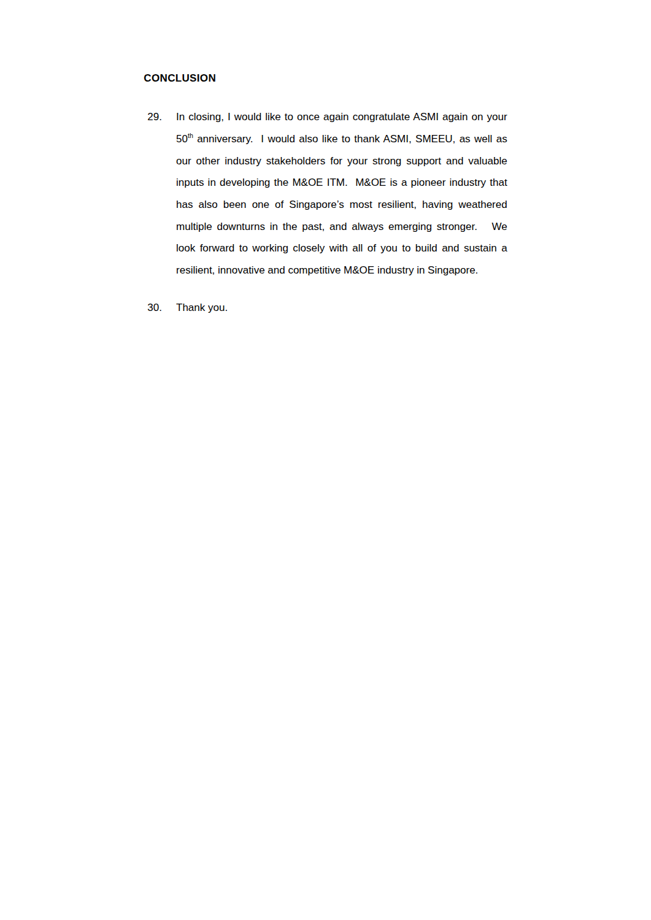CONCLUSION
29. In closing, I would like to once again congratulate ASMI again on your 50th anniversary. I would also like to thank ASMI, SMEEU, as well as our other industry stakeholders for your strong support and valuable inputs in developing the M&OE ITM. M&OE is a pioneer industry that has also been one of Singapore’s most resilient, having weathered multiple downturns in the past, and always emerging stronger. We look forward to working closely with all of you to build and sustain a resilient, innovative and competitive M&OE industry in Singapore.
30. Thank you.